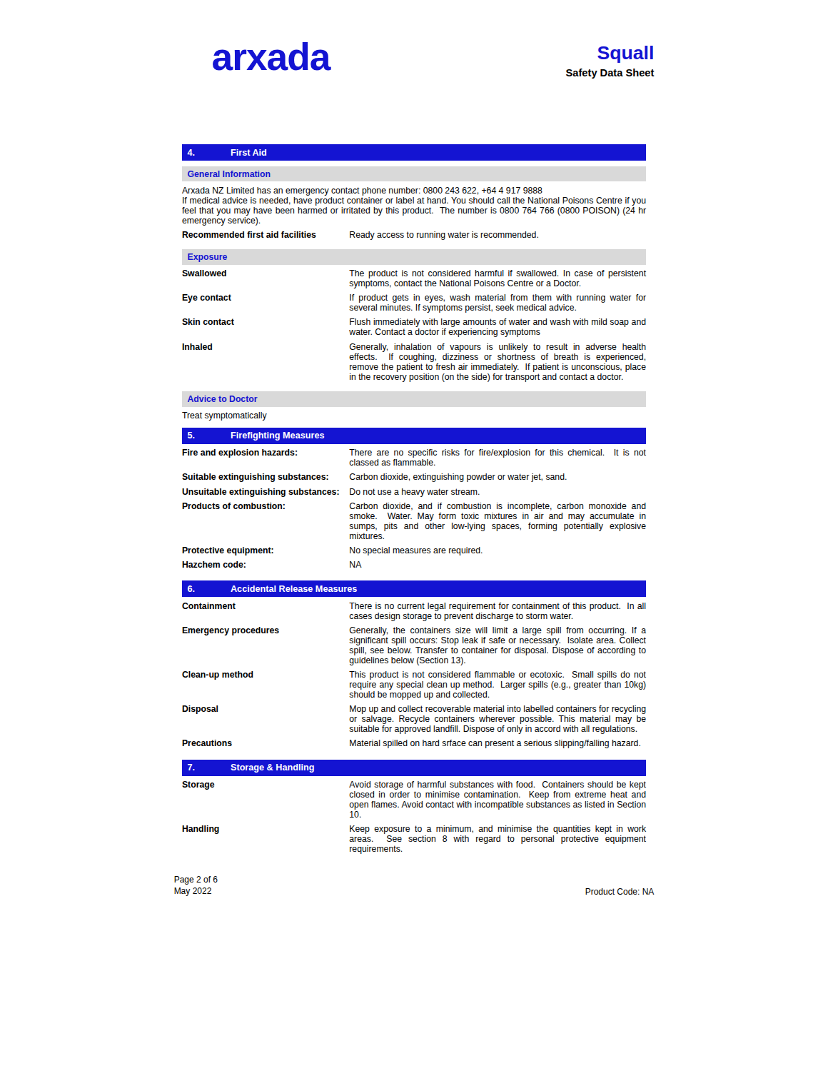arxada
Squall
Safety Data Sheet
4. First Aid
General Information
Arxada NZ Limited has an emergency contact phone number: 0800 243 622, +64 4 917 9888
If medical advice is needed, have product container or label at hand. You should call the National Poisons Centre if you feel that you may have been harmed or irritated by this product. The number is 0800 764 766 (0800 POISON) (24 hr emergency service).
| Recommended first aid facilities | Ready access to running water is recommended. |
Exposure
| Swallowed | The product is not considered harmful if swallowed. In case of persistent symptoms, contact the National Poisons Centre or a Doctor. |
| Eye contact | If product gets in eyes, wash material from them with running water for several minutes. If symptoms persist, seek medical advice. |
| Skin contact | Flush immediately with large amounts of water and wash with mild soap and water. Contact a doctor if experiencing symptoms |
| Inhaled | Generally, inhalation of vapours is unlikely to result in adverse health effects. If coughing, dizziness or shortness of breath is experienced, remove the patient to fresh air immediately. If patient is unconscious, place in the recovery position (on the side) for transport and contact a doctor. |
Advice to Doctor
Treat symptomatically
5. Firefighting Measures
| Fire and explosion hazards: | There are no specific risks for fire/explosion for this chemical. It is not classed as flammable. |
| Suitable extinguishing substances: | Carbon dioxide, extinguishing powder or water jet, sand. |
| Unsuitable extinguishing substances: | Do not use a heavy water stream. |
| Products of combustion: | Carbon dioxide, and if combustion is incomplete, carbon monoxide and smoke. Water. May form toxic mixtures in air and may accumulate in sumps, pits and other low-lying spaces, forming potentially explosive mixtures. |
| Protective equipment: | No special measures are required. |
| Hazchem code: | NA |
6. Accidental Release Measures
| Containment | There is no current legal requirement for containment of this product. In all cases design storage to prevent discharge to storm water. |
| Emergency procedures | Generally, the containers size will limit a large spill from occurring. If a significant spill occurs: Stop leak if safe or necessary. Isolate area. Collect spill, see below. Transfer to container for disposal. Dispose of according to guidelines below (Section 13). |
| Clean-up method | This product is not considered flammable or ecotoxic. Small spills do not require any special clean up method. Larger spills (e.g., greater than 10kg) should be mopped up and collected. |
| Disposal | Mop up and collect recoverable material into labelled containers for recycling or salvage. Recycle containers wherever possible. This material may be suitable for approved landfill. Dispose of only in accord with all regulations. |
| Precautions | Material spilled on hard srface can present a serious slipping/falling hazard. |
7. Storage & Handling
| Storage | Avoid storage of harmful substances with food. Containers should be kept closed in order to minimise contamination. Keep from extreme heat and open flames. Avoid contact with incompatible substances as listed in Section 10. |
| Handling | Keep exposure to a minimum, and minimise the quantities kept in work areas. See section 8 with regard to personal protective equipment requirements. |
Page 2 of 6
May 2022
Product Code: NA